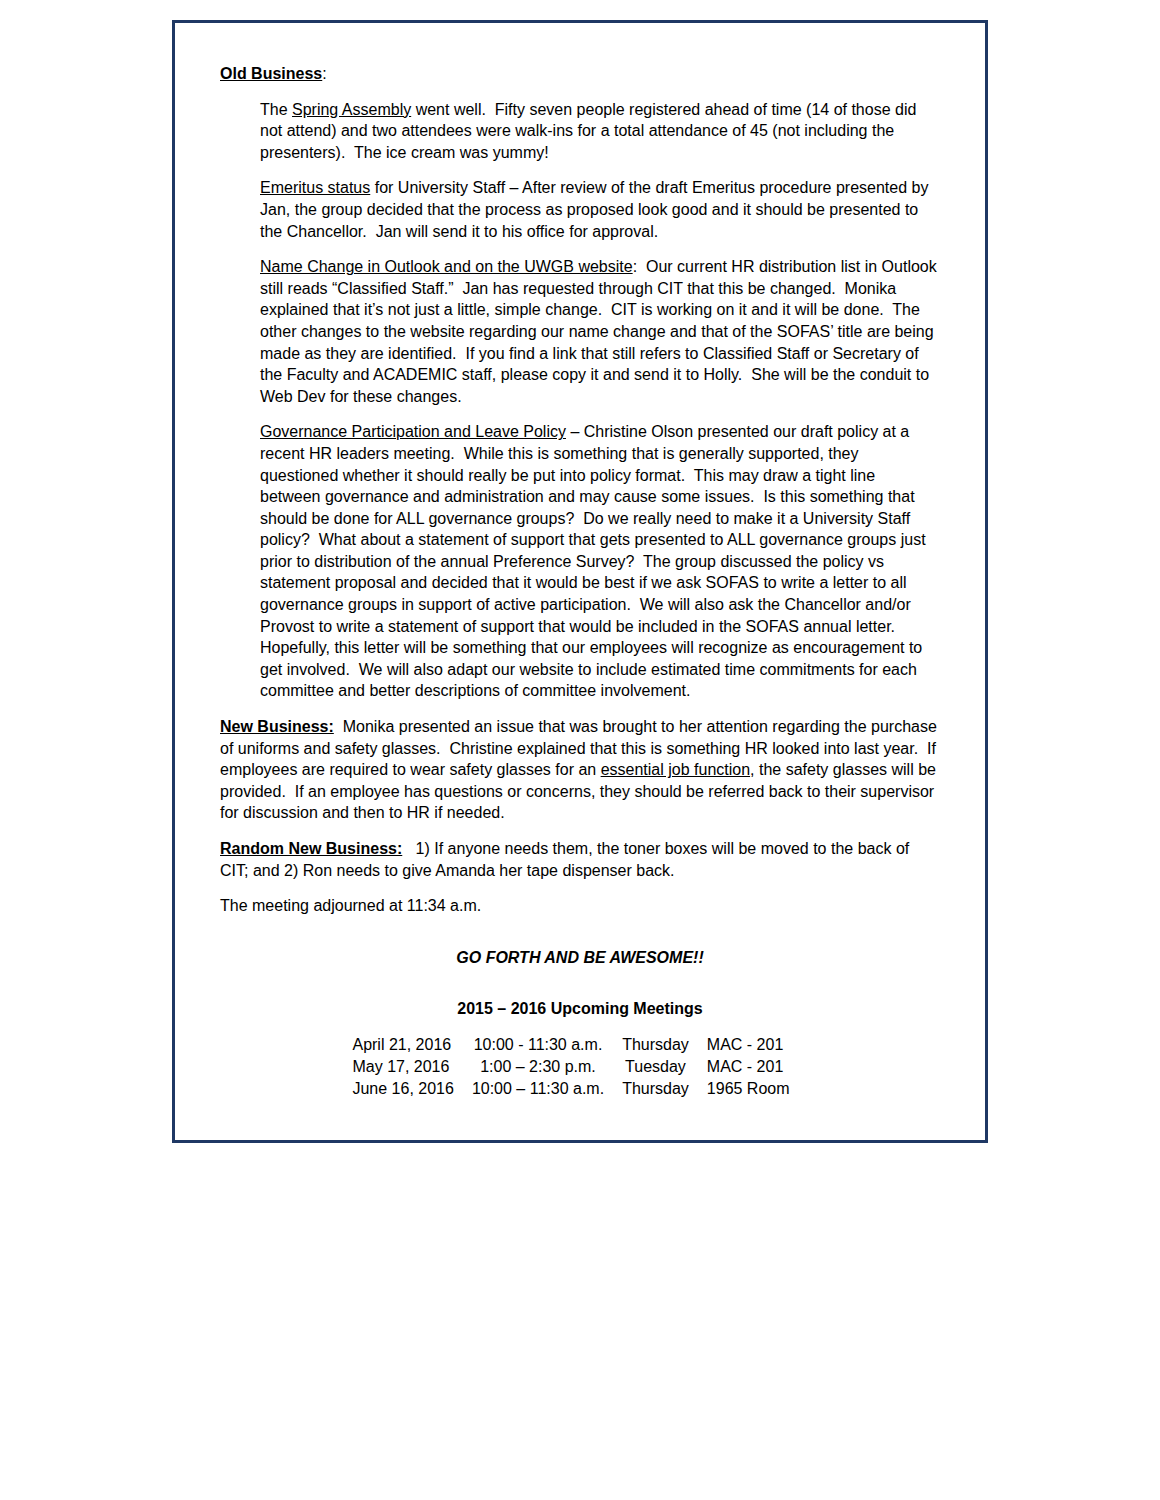Old Business:
The Spring Assembly went well. Fifty seven people registered ahead of time (14 of those did not attend) and two attendees were walk-ins for a total attendance of 45 (not including the presenters). The ice cream was yummy!
Emeritus status for University Staff – After review of the draft Emeritus procedure presented by Jan, the group decided that the process as proposed look good and it should be presented to the Chancellor. Jan will send it to his office for approval.
Name Change in Outlook and on the UWGB website: Our current HR distribution list in Outlook still reads “Classified Staff.” Jan has requested through CIT that this be changed. Monika explained that it’s not just a little, simple change. CIT is working on it and it will be done. The other changes to the website regarding our name change and that of the SOFAS’ title are being made as they are identified. If you find a link that still refers to Classified Staff or Secretary of the Faculty and ACADEMIC staff, please copy it and send it to Holly. She will be the conduit to Web Dev for these changes.
Governance Participation and Leave Policy – Christine Olson presented our draft policy at a recent HR leaders meeting. While this is something that is generally supported, they questioned whether it should really be put into policy format. This may draw a tight line between governance and administration and may cause some issues. Is this something that should be done for ALL governance groups? Do we really need to make it a University Staff policy? What about a statement of support that gets presented to ALL governance groups just prior to distribution of the annual Preference Survey? The group discussed the policy vs statement proposal and decided that it would be best if we ask SOFAS to write a letter to all governance groups in support of active participation. We will also ask the Chancellor and/or Provost to write a statement of support that would be included in the SOFAS annual letter. Hopefully, this letter will be something that our employees will recognize as encouragement to get involved. We will also adapt our website to include estimated time commitments for each committee and better descriptions of committee involvement.
New Business: Monika presented an issue that was brought to her attention regarding the purchase of uniforms and safety glasses. Christine explained that this is something HR looked into last year. If employees are required to wear safety glasses for an essential job function, the safety glasses will be provided. If an employee has questions or concerns, they should be referred back to their supervisor for discussion and then to HR if needed.
Random New Business: 1) If anyone needs them, the toner boxes will be moved to the back of CIT; and 2) Ron needs to give Amanda her tape dispenser back.
The meeting adjourned at 11:34 a.m.
GO FORTH AND BE AWESOME!!
2015 – 2016 Upcoming Meetings
| April 21, 2016 | 10:00 - 11:30 a.m. | Thursday | MAC - 201 |
| May 17, 2016 | 1:00 – 2:30 p.m. | Tuesday | MAC - 201 |
| June 16, 2016 | 10:00 – 11:30 a.m. | Thursday | 1965 Room |